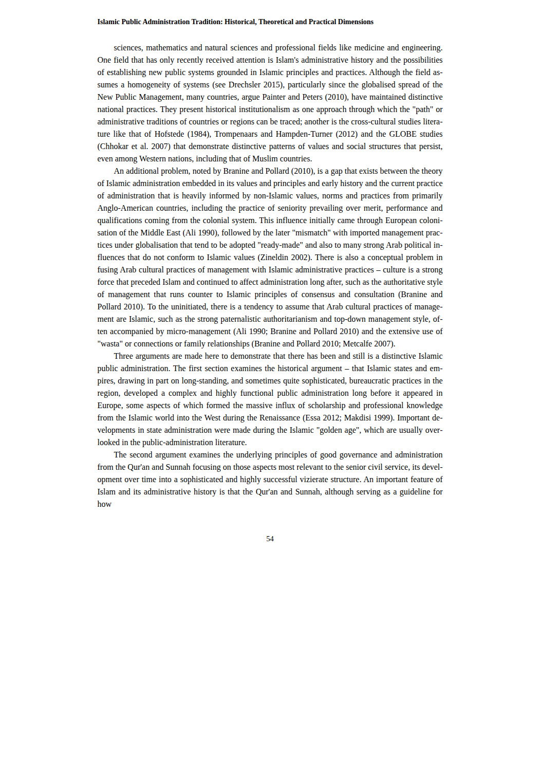Islamic Public Administration Tradition: Historical, Theoretical and Practical Dimensions
sciences, mathematics and natural sciences and professional fields like medicine and engineering. One field that has only recently received attention is Islam's administrative history and the possibilities of establishing new public systems grounded in Islamic principles and practices. Although the field assumes a homogeneity of systems (see Drechsler 2015), particularly since the globalised spread of the New Public Management, many countries, argue Painter and Peters (2010), have maintained distinctive national practices. They present historical institutionalism as one approach through which the "path" or administrative traditions of countries or regions can be traced; another is the cross-cultural studies literature like that of Hofstede (1984), Trompenaars and Hampden-Turner (2012) and the GLOBE studies (Chhokar et al. 2007) that demonstrate distinctive patterns of values and social structures that persist, even among Western nations, including that of Muslim countries.
An additional problem, noted by Branine and Pollard (2010), is a gap that exists between the theory of Islamic administration embedded in its values and principles and early history and the current practice of administration that is heavily informed by non-Islamic values, norms and practices from primarily Anglo-American countries, including the practice of seniority prevailing over merit, performance and qualifications coming from the colonial system. This influence initially came through European colonisation of the Middle East (Ali 1990), followed by the later "mismatch" with imported management practices under globalisation that tend to be adopted "ready-made" and also to many strong Arab political influences that do not conform to Islamic values (Zineldin 2002). There is also a conceptual problem in fusing Arab cultural practices of management with Islamic administrative practices – culture is a strong force that preceded Islam and continued to affect administration long after, such as the authoritative style of management that runs counter to Islamic principles of consensus and consultation (Branine and Pollard 2010). To the uninitiated, there is a tendency to assume that Arab cultural practices of management are Islamic, such as the strong paternalistic authoritarianism and top-down management style, often accompanied by micro-management (Ali 1990; Branine and Pollard 2010) and the extensive use of "wasta" or connections or family relationships (Branine and Pollard 2010; Metcalfe 2007).
Three arguments are made here to demonstrate that there has been and still is a distinctive Islamic public administration. The first section examines the historical argument – that Islamic states and empires, drawing in part on long-standing, and sometimes quite sophisticated, bureaucratic practices in the region, developed a complex and highly functional public administration long before it appeared in Europe, some aspects of which formed the massive influx of scholarship and professional knowledge from the Islamic world into the West during the Renaissance (Essa 2012; Makdisi 1999). Important developments in state administration were made during the Islamic "golden age", which are usually overlooked in the public-administration literature.
The second argument examines the underlying principles of good governance and administration from the Qur'an and Sunnah focusing on those aspects most relevant to the senior civil service, its development over time into a sophisticated and highly successful vizierate structure. An important feature of Islam and its administrative history is that the Qur'an and Sunnah, although serving as a guideline for how
54